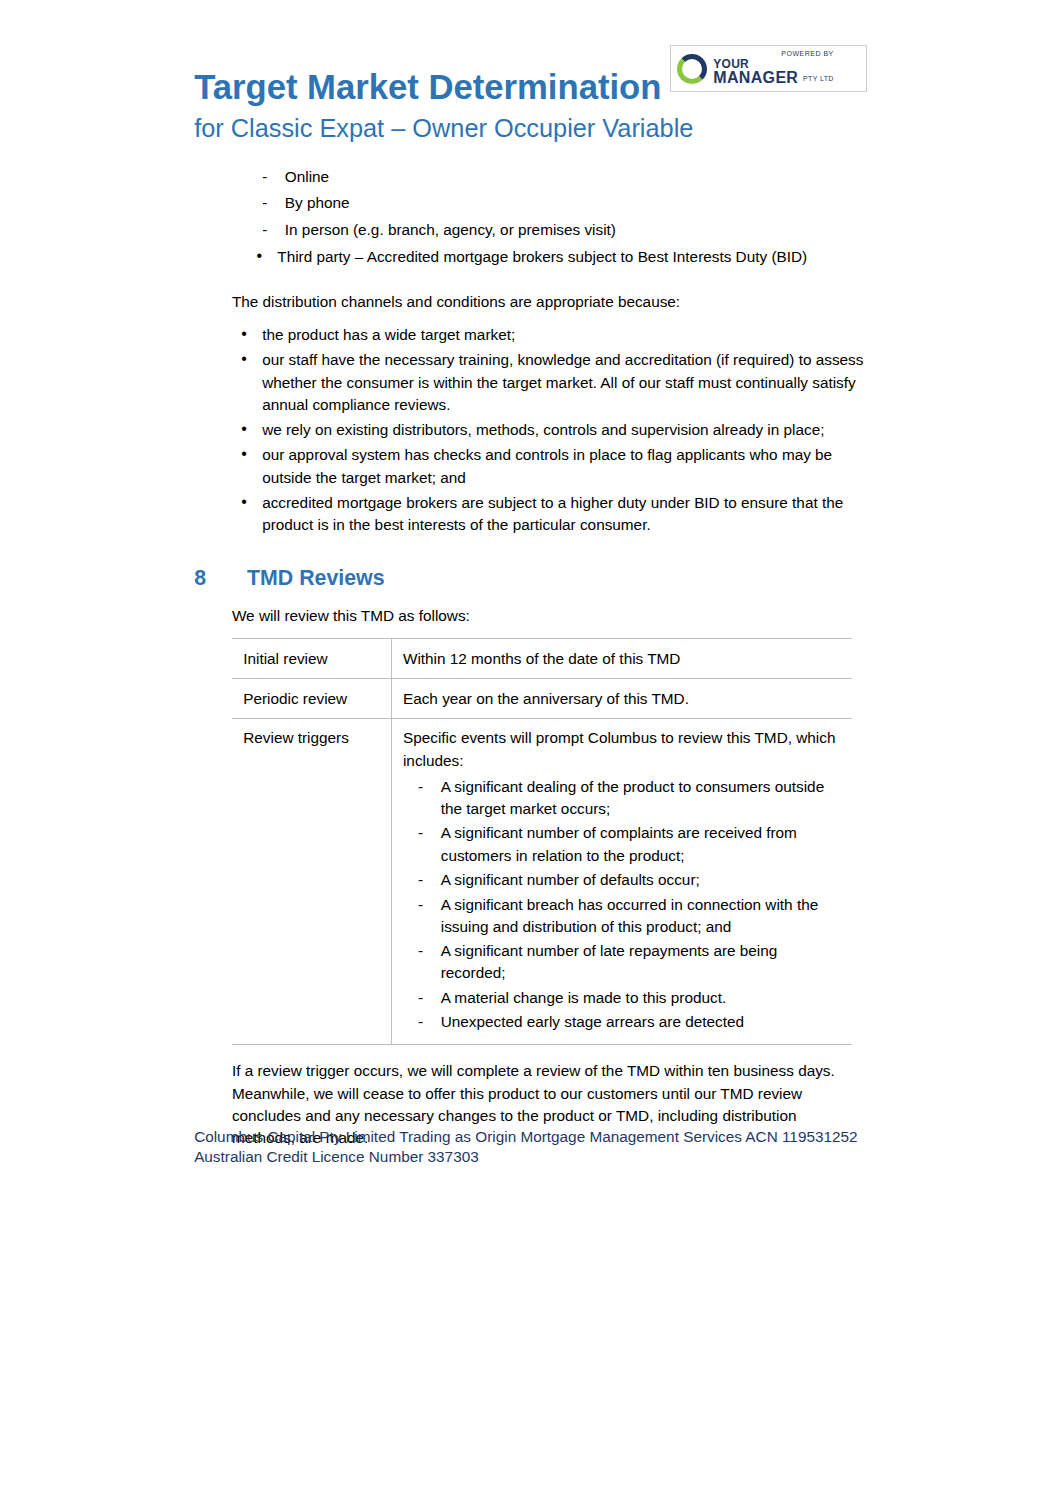Powered by YOUR MANAGER PTY LTD
Target Market Determination
for Classic Expat – Owner Occupier Variable
Online
By phone
In person (e.g. branch, agency, or premises visit)
Third party – Accredited mortgage brokers subject to Best Interests Duty (BID)
The distribution channels and conditions are appropriate because:
the product has a wide target market;
our staff have the necessary training, knowledge and accreditation (if required) to assess whether the consumer is within the target market. All of our staff must continually satisfy annual compliance reviews.
we rely on existing distributors, methods, controls and supervision already in place;
our approval system has checks and controls in place to flag applicants who may be outside the target market; and
accredited mortgage brokers are subject to a higher duty under BID to ensure that the product is in the best interests of the particular consumer.
8
TMD Reviews
We will review this TMD as follows:
| Initial review | Within 12 months of the date of this TMD |
| Periodic review | Each year on the anniversary of this TMD. |
| Review triggers | Specific events will prompt Columbus to review this TMD, which includes: A significant dealing of the product to consumers outside the target market occurs; A significant number of complaints are received from customers in relation to the product; A significant number of defaults occur; A significant breach has occurred in connection with the issuing and distribution of this product; and A significant number of late repayments are being recorded; A material change is made to this product. Unexpected early stage arrears are detected |
If a review trigger occurs, we will complete a review of the TMD within ten business days. Meanwhile, we will cease to offer this product to our customers until our TMD review concludes and any necessary changes to the product or TMD, including distribution methods, are made.
Columbus Capital Pty Limited Trading as Origin Mortgage Management Services ACN 119531252
Australian Credit Licence Number 337303